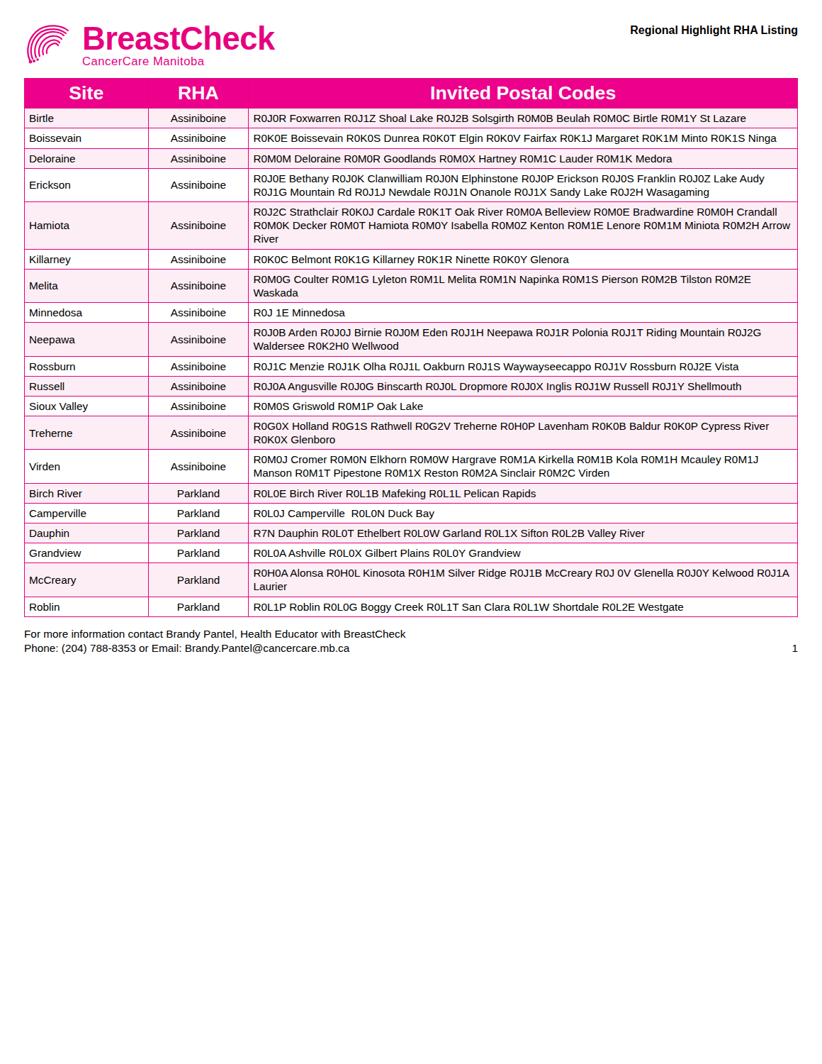BreastCheck
CancerCare Manitoba
Regional Highlight RHA Listing
| Site | RHA | Invited Postal Codes |
| --- | --- | --- |
| Birtle | Assiniboine | R0J0R Foxwarren R0J1Z Shoal Lake R0J2B Solsgirth R0M0B Beulah R0M0C Birtle R0M1Y St Lazare |
| Boissevain | Assiniboine | R0K0E Boissevain R0K0S Dunrea R0K0T Elgin R0K0V Fairfax R0K1J Margaret R0K1M Minto R0K1S Ninga |
| Deloraine | Assiniboine | R0M0M Deloraine R0M0R Goodlands R0M0X Hartney R0M1C Lauder R0M1K Medora |
| Erickson | Assiniboine | R0J0E Bethany R0J0K Clanwilliam R0J0N Elphinstone R0J0P Erickson R0J0S Franklin R0J0Z Lake Audy R0J1G Mountain Rd R0J1J Newdale R0J1N Onanole R0J1X Sandy Lake R0J2H Wasagaming |
| Hamiota | Assiniboine | R0J2C Strathclair R0K0J Cardale R0K1T Oak River R0M0A Belleview R0M0E Bradwardine R0M0H Crandall R0M0K Decker R0M0T Hamiota R0M0Y Isabella R0M0Z Kenton R0M1E Lenore R0M1M Miniota R0M2H Arrow River |
| Killarney | Assiniboine | R0K0C Belmont R0K1G Killarney R0K1R Ninette R0K0Y Glenora |
| Melita | Assiniboine | R0M0G Coulter R0M1G Lyleton R0M1L Melita R0M1N Napinka R0M1S Pierson R0M2B Tilston R0M2E Waskada |
| Minnedosa | Assiniboine | R0J 1E Minnedosa |
| Neepawa | Assiniboine | R0J0B Arden R0J0J Birnie R0J0M Eden R0J1H Neepawa R0J1R Polonia R0J1T Riding Mountain R0J2G Waldersee R0K2H0 Wellwood |
| Rossburn | Assiniboine | R0J1C Menzie R0J1K Olha R0J1L Oakburn R0J1S Waywayseecappo R0J1V Rossburn R0J2E Vista |
| Russell | Assiniboine | R0J0A Angusville R0J0G Binscarth R0J0L Dropmore R0J0X Inglis R0J1W Russell R0J1Y Shellmouth |
| Sioux Valley | Assiniboine | R0M0S Griswold R0M1P Oak Lake |
| Treherne | Assiniboine | R0G0X Holland R0G1S Rathwell R0G2V Treherne R0H0P Lavenham R0K0B Baldur R0K0P Cypress River R0K0X Glenboro |
| Virden | Assiniboine | R0M0J Cromer R0M0N Elkhorn R0M0W Hargrave R0M1A Kirkella R0M1B Kola R0M1H Mcauley R0M1J Manson R0M1T Pipestone R0M1X Reston R0M2A Sinclair R0M2C Virden |
| Birch River | Parkland | R0L0E Birch River R0L1B Mafeking R0L1L Pelican Rapids |
| Camperville | Parkland | R0L0J Camperville R0L0N Duck Bay |
| Dauphin | Parkland | R7N Dauphin R0L0T Ethelbert R0L0W Garland R0L1X Sifton R0L2B Valley River |
| Grandview | Parkland | R0L0A Ashville R0L0X Gilbert Plains R0L0Y Grandview |
| McCreary | Parkland | R0H0A Alonsa R0H0L Kinosota R0H1M Silver Ridge R0J1B McCreary R0J 0V Glenella R0J0Y Kelwood R0J1A Laurier |
| Roblin | Parkland | R0L1P Roblin R0L0G Boggy Creek R0L1T San Clara R0L1W Shortdale R0L2E Westgate |
For more information contact Brandy Pantel, Health Educator with BreastCheck
Phone: (204) 788-8353 or Email: Brandy.Pantel@cancercare.mb.ca 1